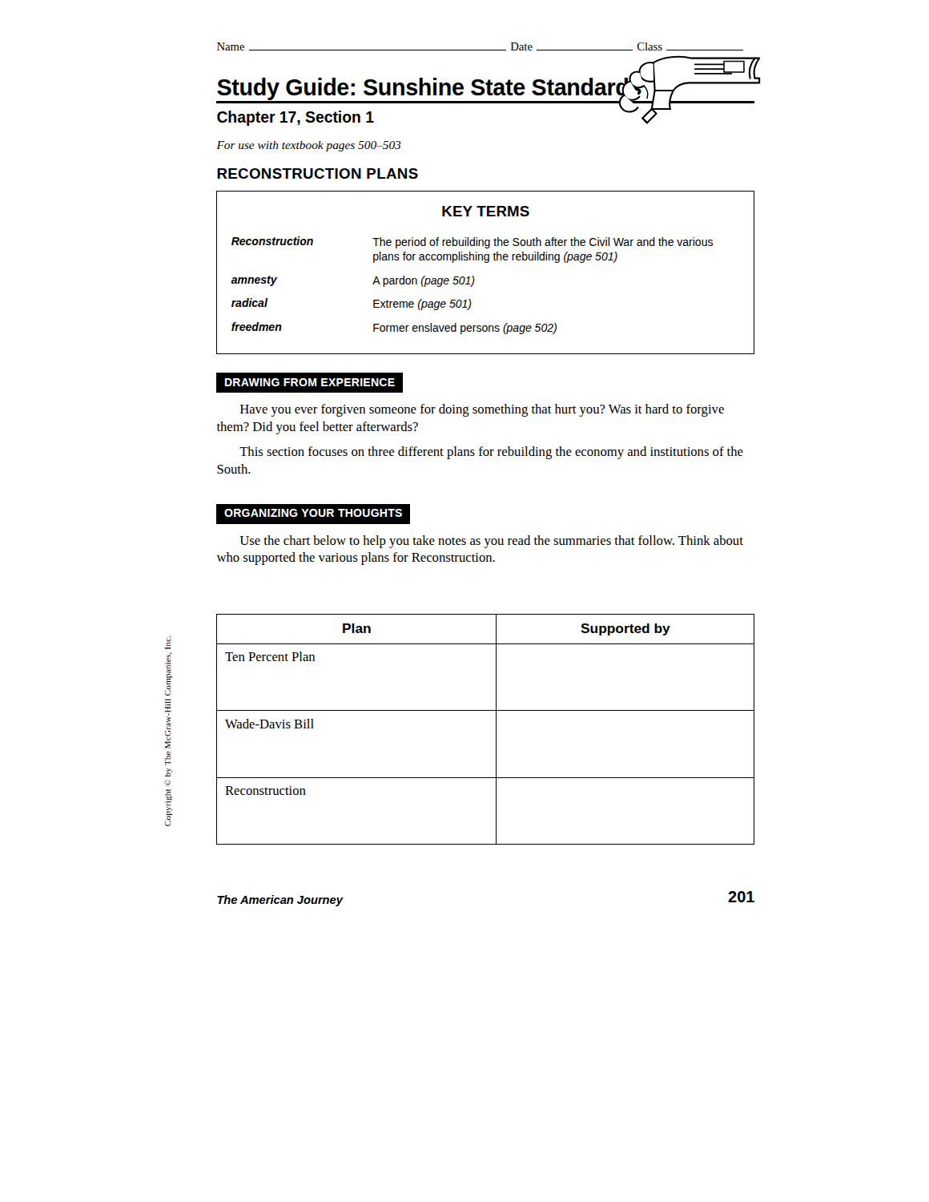Name Date Class
Study Guide: Sunshine State Standards
Chapter 17, Section 1
For use with textbook pages 500–503
RECONSTRUCTION PLANS
KEY TERMS
| Reconstruction | The period of rebuilding the South after the Civil War and the various plans for accomplishing the rebuilding (page 501) |
| amnesty | A pardon (page 501) |
| radical | Extreme (page 501) |
| freedmen | Former enslaved persons (page 502) |
DRAWING FROM EXPERIENCE
Have you ever forgiven someone for doing something that hurt you? Was it hard to forgive them? Did you feel better afterwards?
This section focuses on three different plans for rebuilding the economy and institutions of the South.
ORGANIZING YOUR THOUGHTS
Use the chart below to help you take notes as you read the summaries that follow. Think about who supported the various plans for Reconstruction.
| Plan | Supported by |
| --- | --- |
| Ten Percent Plan | |
| Wade-Davis Bill | |
| Reconstruction | |
The American Journey
201
Copyright © by The McGraw-Hill Companies, Inc.